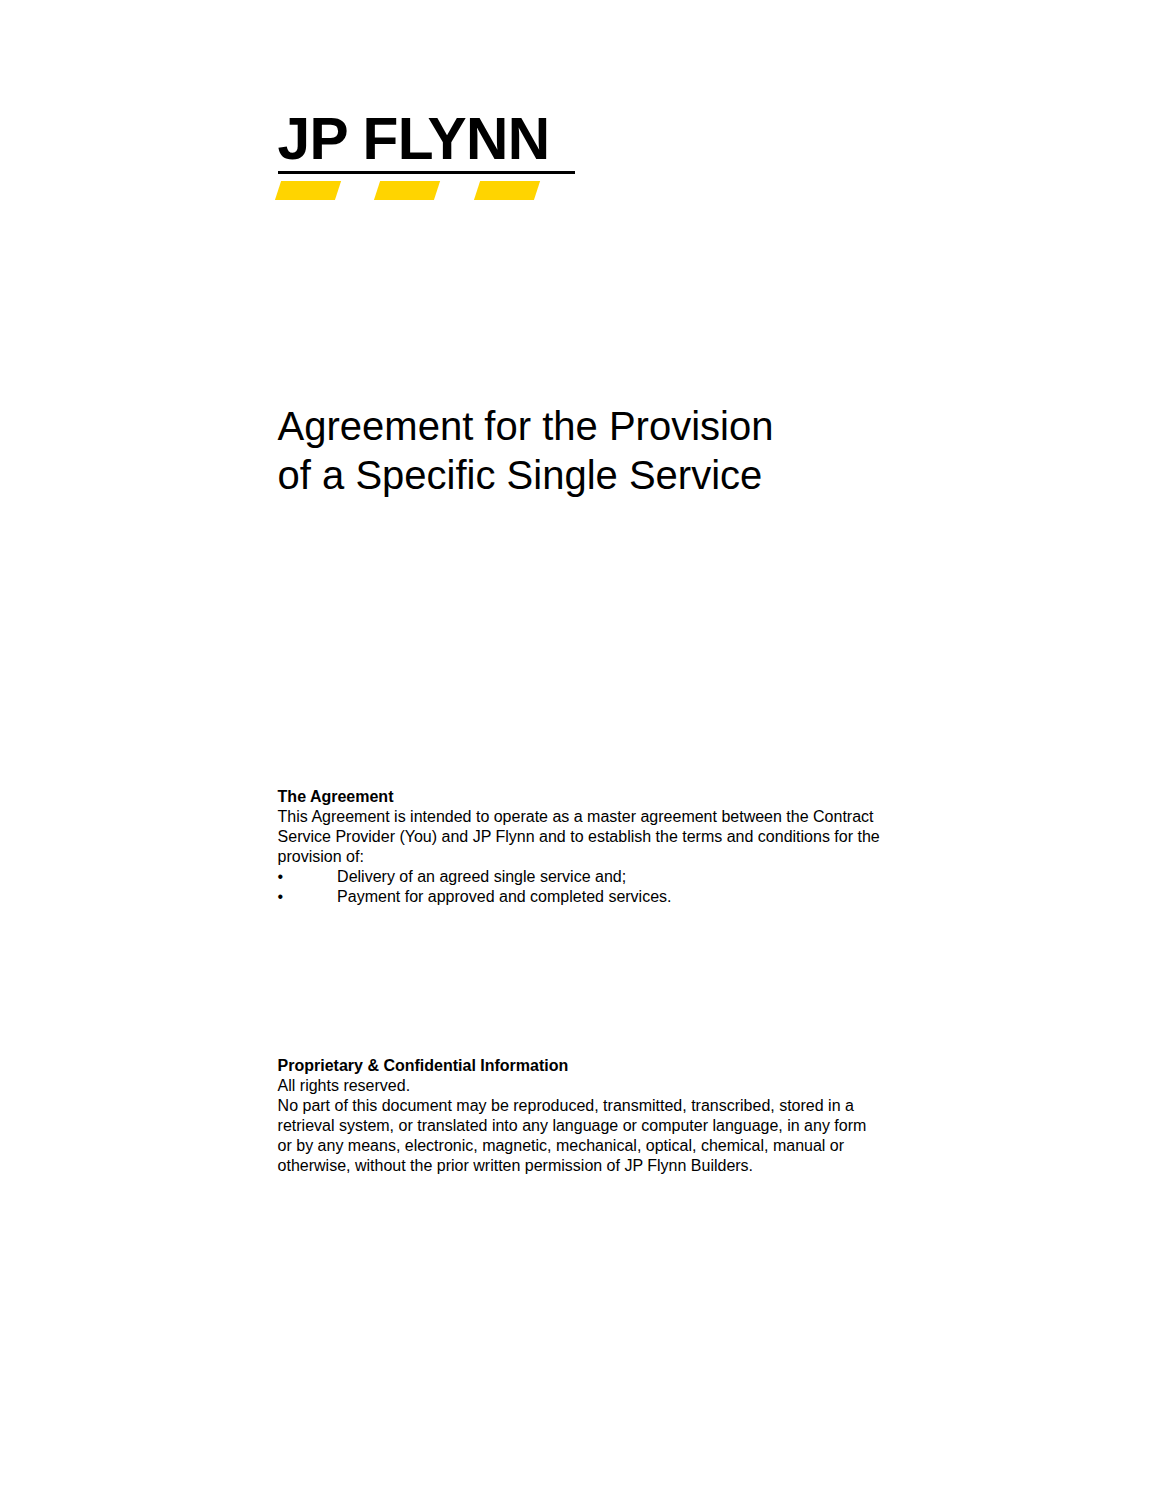JP FLYNN
Agreement for the Provision of a Specific Single Service
The Agreement
This Agreement is intended to operate as a master agreement between the Contract Service Provider (You) and JP Flynn and to establish the terms and conditions for the provision of:
•Delivery of an agreed single service and;
•Payment for approved and completed services.
Proprietary & Confidential Information
All rights reserved.
No part of this document may be reproduced, transmitted, transcribed, stored in a retrieval system, or translated into any language or computer language, in any form or by any means, electronic, magnetic, mechanical, optical, chemical, manual or otherwise, without the prior written permission of JP Flynn Builders.